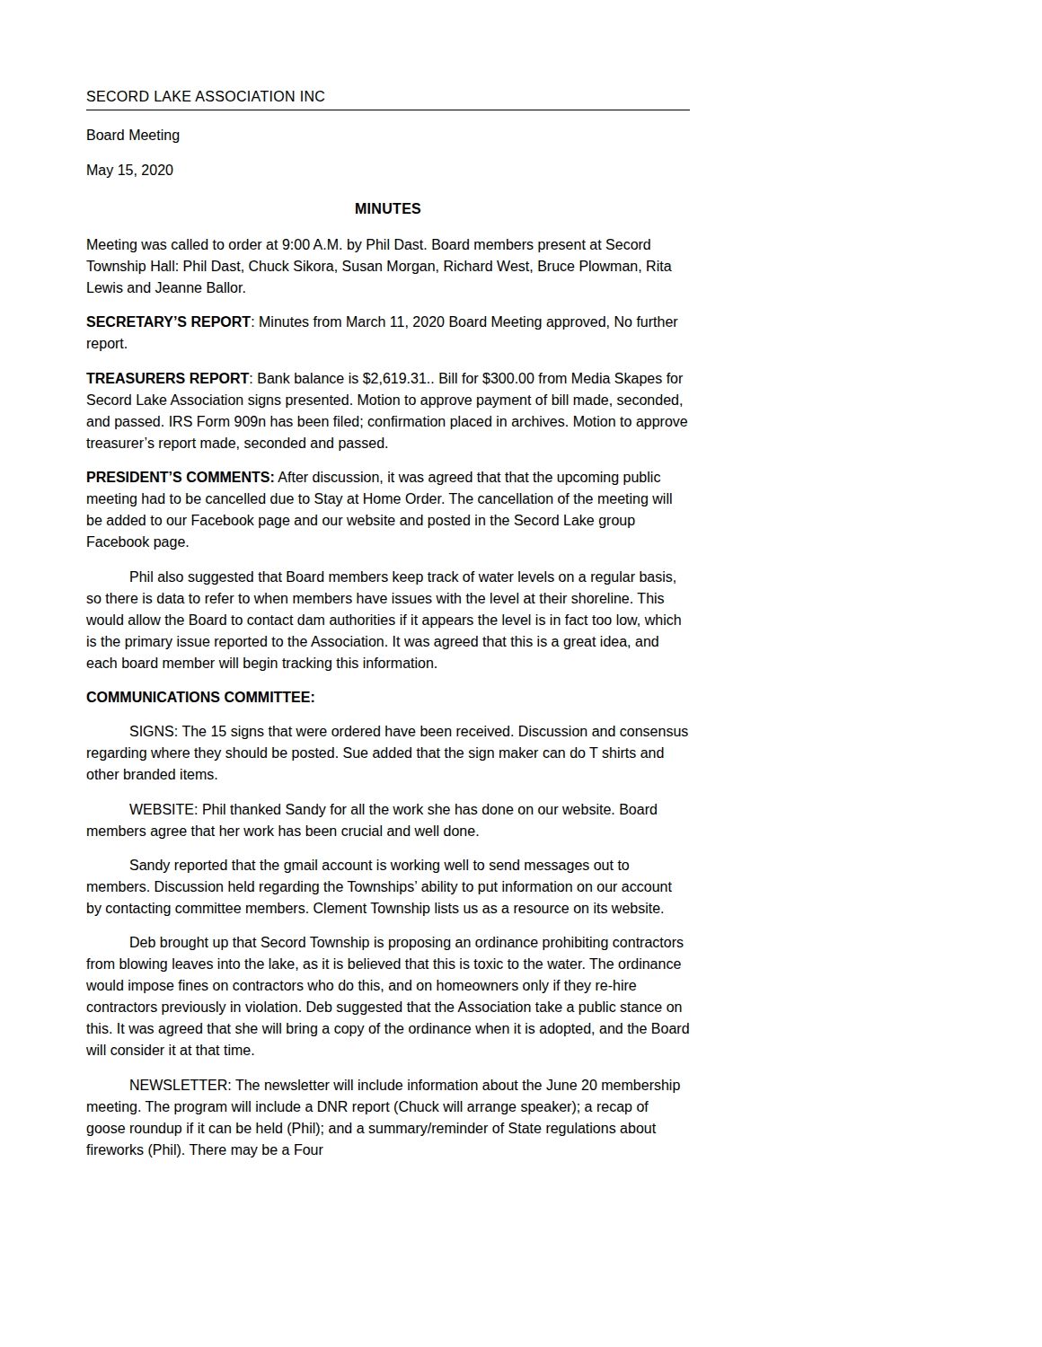SECORD LAKE ASSOCIATION INC
Board Meeting
May 15, 2020
MINUTES
Meeting was called to order at 9:00 A.M. by Phil Dast. Board members present at Secord Township Hall: Phil Dast, Chuck Sikora, Susan Morgan, Richard West, Bruce Plowman, Rita Lewis and Jeanne Ballor.
SECRETARY’S REPORT: Minutes from March 11, 2020 Board Meeting approved, No further report.
TREASURERS REPORT: Bank balance is $2,619.31.. Bill for $300.00 from Media Skapes for Secord Lake Association signs presented. Motion to approve payment of bill made, seconded, and passed. IRS Form 909n has been filed; confirmation placed in archives. Motion to approve treasurer’s report made, seconded and passed.
PRESIDENT’S COMMENTS: After discussion, it was agreed that that the upcoming public meeting had to be cancelled due to Stay at Home Order. The cancellation of the meeting will be added to our Facebook page and our website and posted in the Secord Lake group Facebook page.
Phil also suggested that Board members keep track of water levels on a regular basis, so there is data to refer to when members have issues with the level at their shoreline. This would allow the Board to contact dam authorities if it appears the level is in fact too low, which is the primary issue reported to the Association. It was agreed that this is a great idea, and each board member will begin tracking this information.
COMMUNICATIONS COMMITTEE:
SIGNS: The 15 signs that were ordered have been received. Discussion and consensus regarding where they should be posted. Sue added that the sign maker can do T shirts and other branded items.
WEBSITE: Phil thanked Sandy for all the work she has done on our website. Board members agree that her work has been crucial and well done.
Sandy reported that the gmail account is working well to send messages out to members. Discussion held regarding the Townships’ ability to put information on our account by contacting committee members. Clement Township lists us as a resource on its website.
Deb brought up that Secord Township is proposing an ordinance prohibiting contractors from blowing leaves into the lake, as it is believed that this is toxic to the water. The ordinance would impose fines on contractors who do this, and on homeowners only if they re-hire contractors previously in violation. Deb suggested that the Association take a public stance on this. It was agreed that she will bring a copy of the ordinance when it is adopted, and the Board will consider it at that time.
NEWSLETTER: The newsletter will include information about the June 20 membership meeting. The program will include a DNR report (Chuck will arrange speaker); a recap of goose roundup if it can be held (Phil); and a summary/reminder of State regulations about fireworks (Phil). There may be a Four